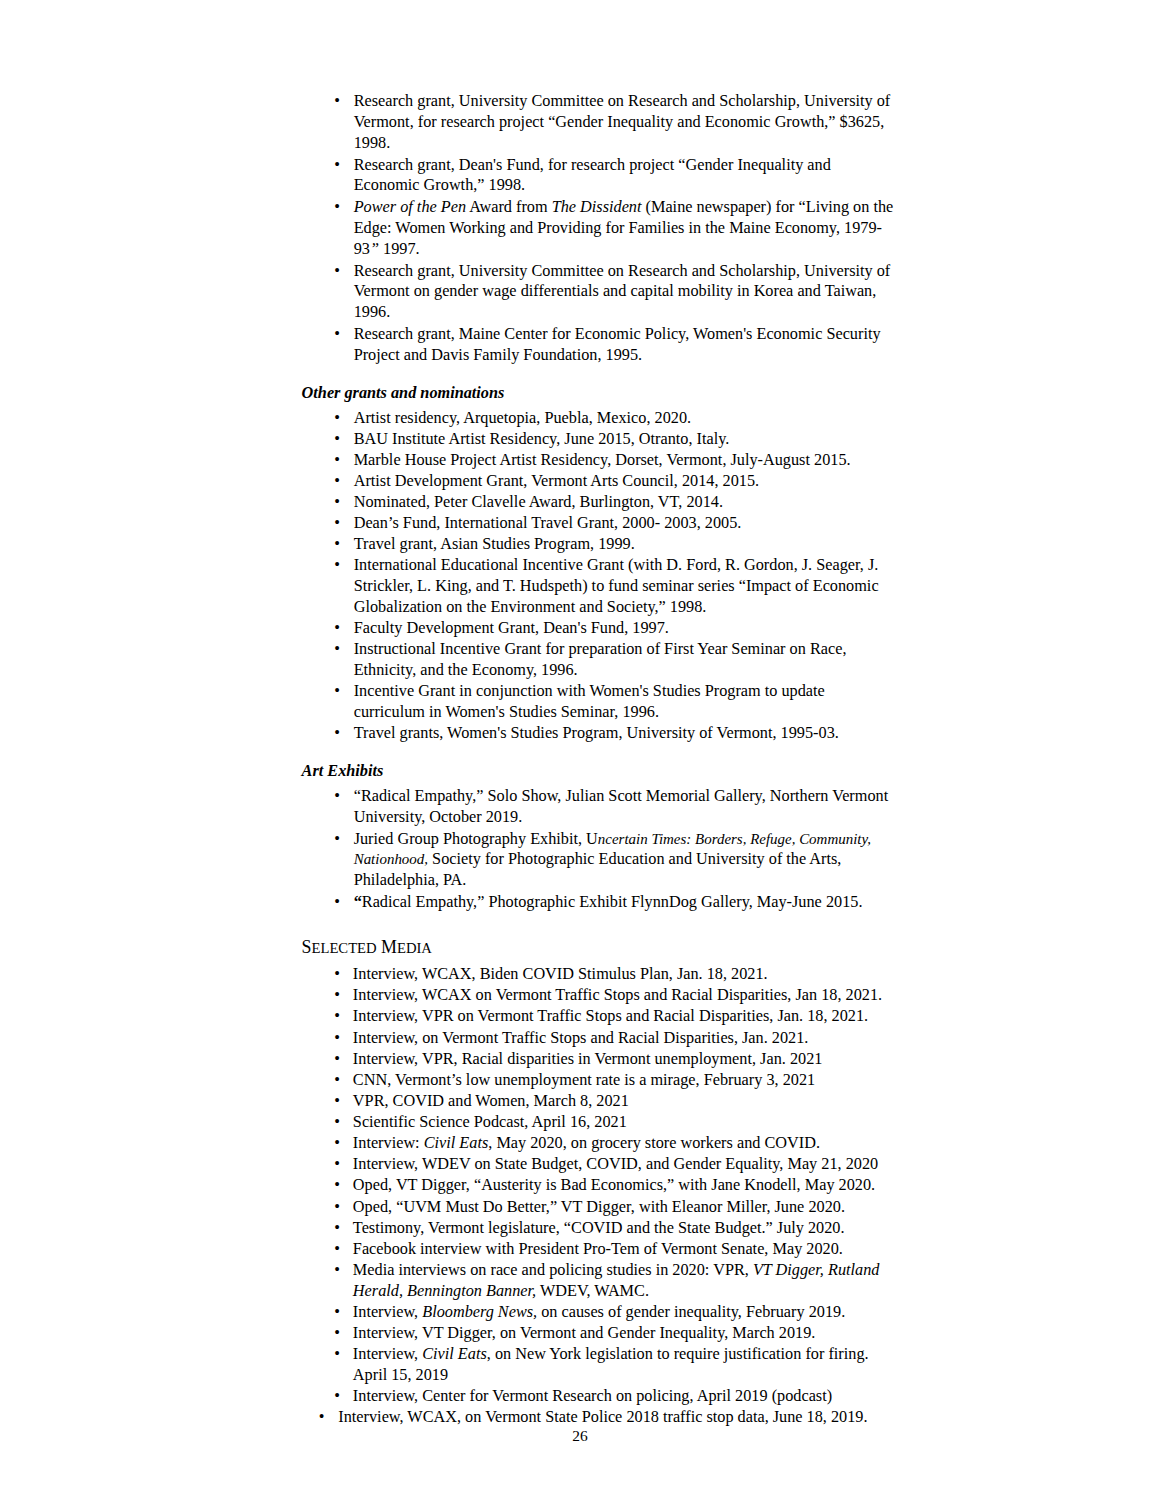Research grant, University Committee on Research and Scholarship, University of Vermont, for research project “Gender Inequality and Economic Growth,” $3625, 1998.
Research grant, Dean's Fund, for research project “Gender Inequality and Economic Growth,” 1998.
Power of the Pen Award from The Dissident (Maine newspaper) for “Living on the Edge: Women Working and Providing for Families in the Maine Economy, 1979-93” 1997.
Research grant, University Committee on Research and Scholarship, University of Vermont on gender wage differentials and capital mobility in Korea and Taiwan, 1996.
Research grant, Maine Center for Economic Policy, Women's Economic Security Project and Davis Family Foundation, 1995.
Other grants and nominations
Artist residency, Arquetopia, Puebla, Mexico, 2020.
BAU Institute Artist Residency, June 2015, Otranto, Italy.
Marble House Project Artist Residency, Dorset, Vermont, July-August 2015.
Artist Development Grant, Vermont Arts Council, 2014, 2015.
Nominated, Peter Clavelle Award, Burlington, VT, 2014.
Dean’s Fund, International Travel Grant, 2000- 2003, 2005.
Travel grant, Asian Studies Program, 1999.
International Educational Incentive Grant (with D. Ford, R. Gordon, J. Seager, J. Strickler, L. King, and T. Hudspeth) to fund seminar series “Impact of Economic Globalization on the Environment and Society,” 1998.
Faculty Development Grant, Dean's Fund, 1997.
Instructional Incentive Grant for preparation of First Year Seminar on Race, Ethnicity, and the Economy, 1996.
Incentive Grant in conjunction with Women's Studies Program to update curriculum in Women's Studies Seminar, 1996.
Travel grants, Women's Studies Program, University of Vermont, 1995-03.
Art Exhibits
“Radical Empathy,” Solo Show, Julian Scott Memorial Gallery, Northern Vermont University, October 2019.
Juried Group Photography Exhibit, Uncertain Times: Borders, Refuge, Community, Nationhood, Society for Photographic Education and University of the Arts, Philadelphia, PA.
“Radical Empathy,” Photographic Exhibit FlynnDog Gallery, May-June 2015.
SELECTED MEDIA
Interview, WCAX, Biden COVID Stimulus Plan, Jan. 18, 2021.
Interview, WCAX on Vermont Traffic Stops and Racial Disparities, Jan 18, 2021.
Interview, VPR on Vermont Traffic Stops and Racial Disparities, Jan. 18, 2021.
Interview, on Vermont Traffic Stops and Racial Disparities, Jan. 2021.
Interview, VPR, Racial disparities in Vermont unemployment, Jan. 2021
CNN, Vermont’s low unemployment rate is a mirage, February 3, 2021
VPR, COVID and Women, March 8, 2021
Scientific Science Podcast, April 16, 2021
Interview: Civil Eats, May 2020, on grocery store workers and COVID.
Interview, WDEV on State Budget, COVID, and Gender Equality, May 21, 2020
Oped, VT Digger, “Austerity is Bad Economics,” with Jane Knodell, May 2020.
Oped, “UVM Must Do Better,” VT Digger, with Eleanor Miller, June 2020.
Testimony, Vermont legislature, “COVID and the State Budget.” July 2020.
Facebook interview with President Pro-Tem of Vermont Senate, May 2020.
Media interviews on race and policing studies in 2020: VPR, VT Digger, Rutland Herald, Bennington Banner, WDEV, WAMC.
Interview, Bloomberg News, on causes of gender inequality, February 2019.
Interview, VT Digger, on Vermont and Gender Inequality, March 2019.
Interview, Civil Eats, on New York legislation to require justification for firing. April 15, 2019
Interview, Center for Vermont Research on policing, April 2019 (podcast)
Interview, WCAX, on Vermont State Police 2018 traffic stop data, June 18, 2019.
26